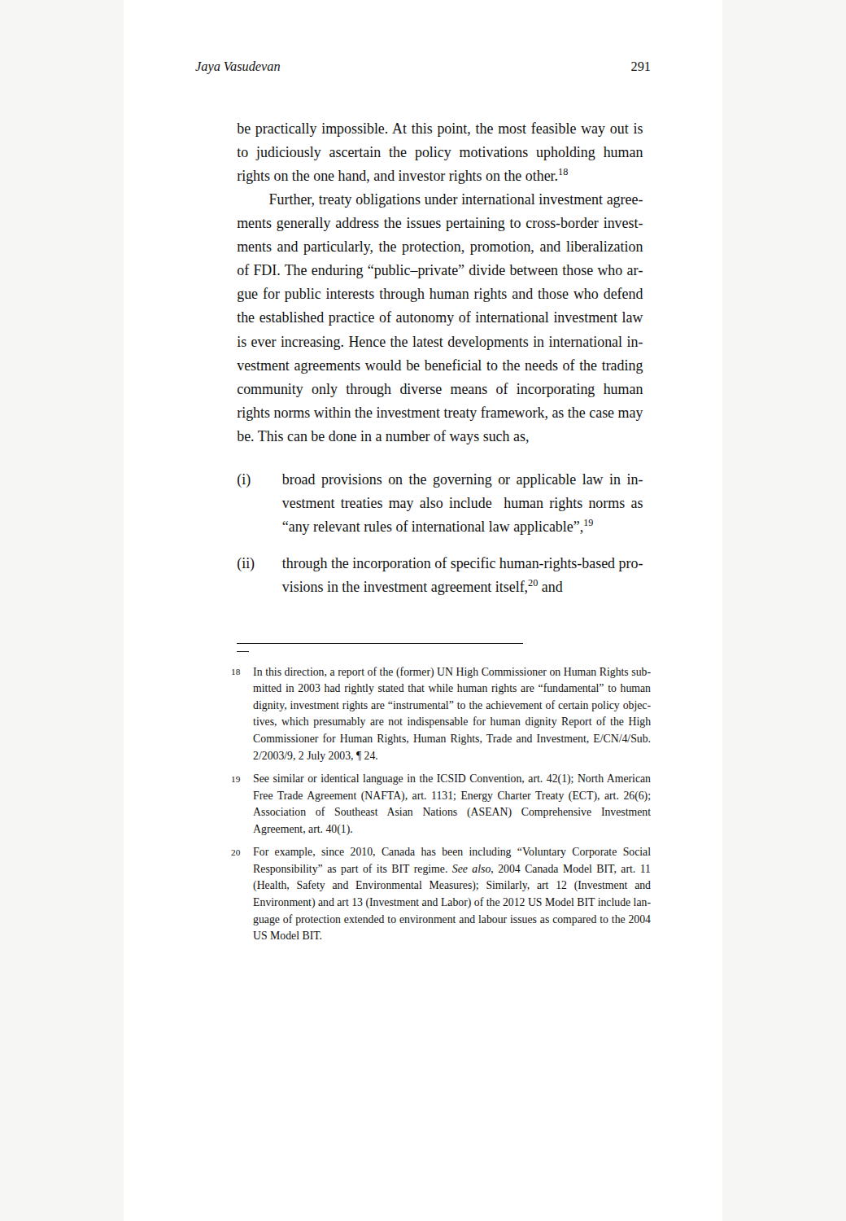Jaya Vasudevan 291
be practically impossible. At this point, the most feasible way out is to judiciously ascertain the policy motivations upholding human rights on the one hand, and investor rights on the other.18
Further, treaty obligations under international investment agreements generally address the issues pertaining to cross-border investments and particularly, the protection, promotion, and liberalization of FDI. The enduring “public–private” divide between those who argue for public interests through human rights and those who defend the established practice of autonomy of international investment law is ever increasing. Hence the latest developments in international investment agreements would be beneficial to the needs of the trading community only through diverse means of incorporating human rights norms within the investment treaty framework, as the case may be. This can be done in a number of ways such as,
(i) broad provisions on the governing or applicable law in investment treaties may also include human rights norms as “any relevant rules of international law applicable”,19
(ii) through the incorporation of specific human-rights-based provisions in the investment agreement itself,20 and
18 In this direction, a report of the (former) UN High Commissioner on Human Rights submitted in 2003 had rightly stated that while human rights are “fundamental” to human dignity, investment rights are “instrumental” to the achievement of certain policy objectives, which presumably are not indispensable for human dignity Report of the High Commissioner for Human Rights, Human Rights, Trade and Investment, E/CN/4/Sub. 2/2003/9, 2 July 2003, ¶ 24.
19 See similar or identical language in the ICSID Convention, art. 42(1); North American Free Trade Agreement (NAFTA), art. 1131; Energy Charter Treaty (ECT), art. 26(6); Association of Southeast Asian Nations (ASEAN) Comprehensive Investment Agreement, art. 40(1).
20 For example, since 2010, Canada has been including “Voluntary Corporate Social Responsibility” as part of its BIT regime. See also, 2004 Canada Model BIT, art. 11 (Health, Safety and Environmental Measures); Similarly, art 12 (Investment and Environment) and art 13 (Investment and Labor) of the 2012 US Model BIT include language of protection extended to environment and labour issues as compared to the 2004 US Model BIT.